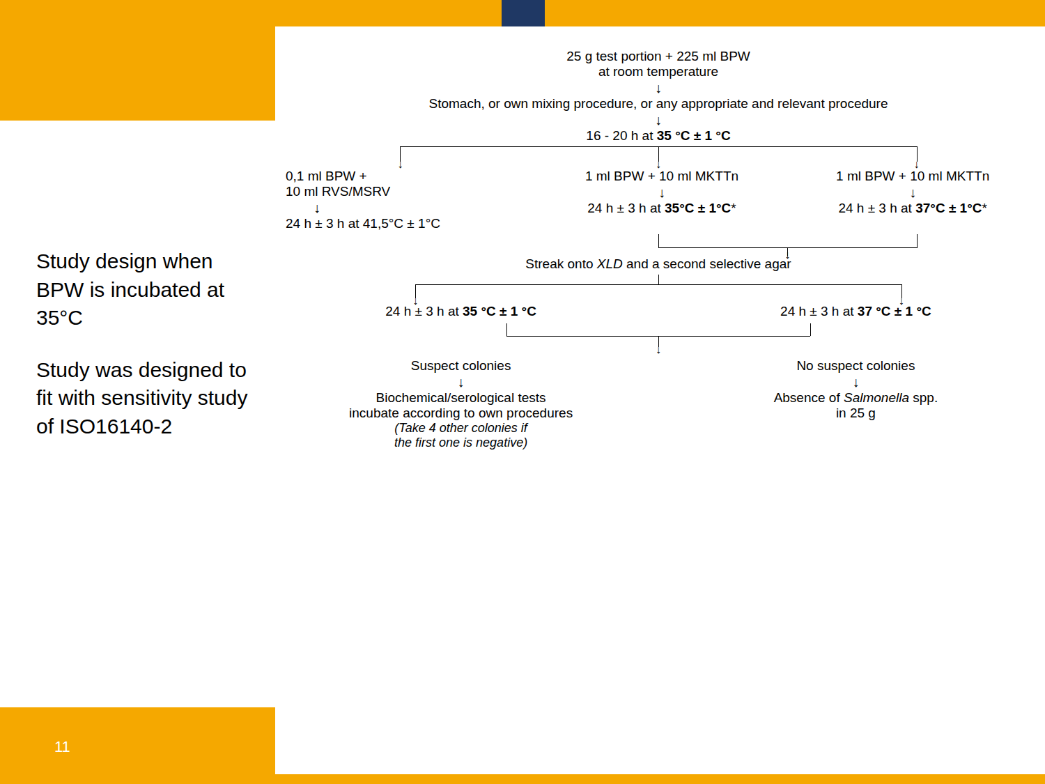11
Study design when BPW is incubated at 35°C
Study was designed to fit with sensitivity study of ISO16140-2
25 g test portion + 225 ml BPW
at room temperature
↓
Stomach, or own mixing procedure, or any appropriate and relevant procedure
↓
16 - 20 h at 35 °C ± 1 °C
↓ ↓ ↓
0,1 ml BPW +
10 ml RVS/MSRV
↓
24 h ± 3 h at 41,5°C ± 1°C
1 ml BPW + 10 ml MKTTn
↓
24 h ± 3 h at 35°C ± 1°C*
1 ml BPW + 10 ml MKTTn
↓
24 h ± 3 h at 37°C ± 1°C*
↓
Streak onto XLD and a second selective agar
↓ ↓
24 h ± 3 h at 35 °C ± 1 °C
24 h ± 3 h at 37 °C ± 1 °C
↓
Suspect colonies
↓
Biochemical/serological tests
incubate according to own procedures
(Take 4 other colonies if
the first one is negative)
No suspect colonies
↓
Absence of Salmonella spp.
in 25 g